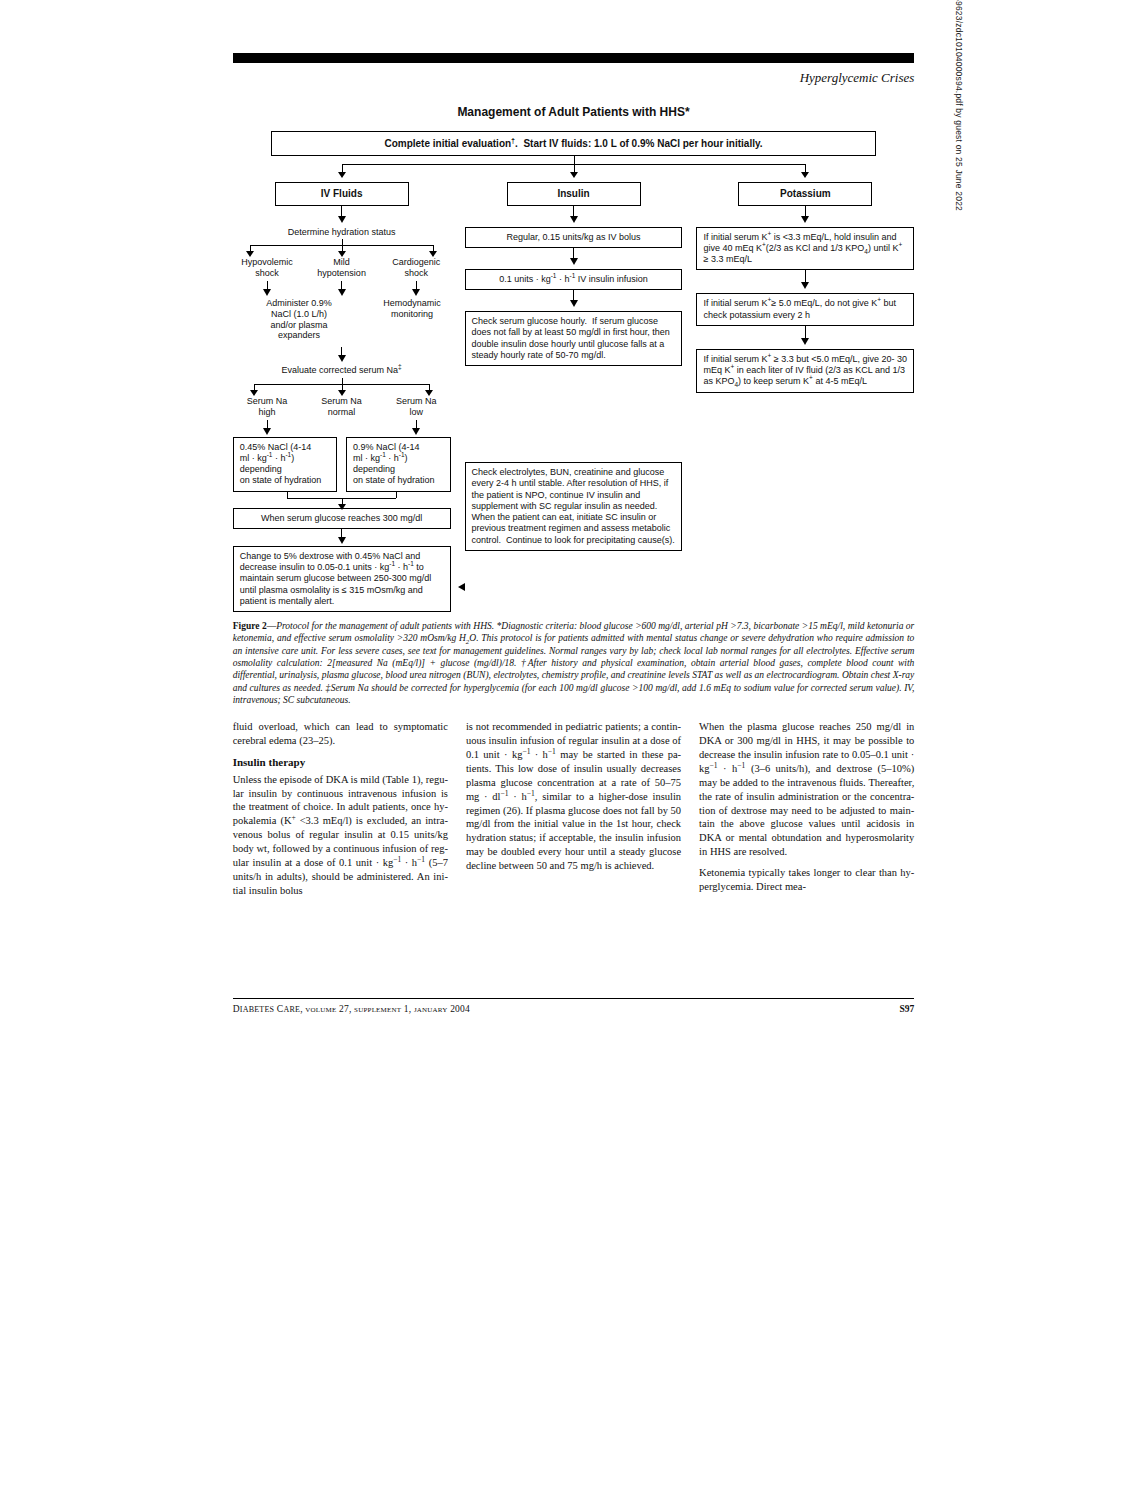Hyperglycemic Crises
Downloaded from http://diabetesjournals.org/care/article-pdf/27/suppl_1/s94/459623/zdc10104000s94.pdf by guest on 25 June 2022
Management of Adult Patients with HHS*
Complete initial evaluation†. Start IV fluids: 1.0 L of 0.9% NaCl per hour initially.
IV Fluids
Determine hydration status
Hypovolemic
shock
Mild
hypotension
Cardiogenic
shock
Administer 0.9%
NaCl (1.0 L/h)
and/or plasma
expanders
Hemodynamic
monitoring
Evaluate corrected serum Na‡
Serum Na
high
Serum Na
normal
Serum Na
low
0.45% NaCl (4-14
ml · kg-1 · h-1) depending
on state of hydration
0.9% NaCl (4-14
ml · kg-1 · h-1) depending
on state of hydration
When serum glucose reaches 300 mg/dl
Change to 5% dextrose with 0.45% NaCl and decrease insulin to 0.05-0.1 units · kg-1 · h-1 to maintain serum glucose between 250-300 mg/dl until plasma osmolality is ≤ 315 mOsm/kg and patient is mentally alert.
Insulin
Regular, 0.15 units/kg as IV bolus
0.1 units · kg-1 · h-1 IV insulin infusion
Check serum glucose hourly. If serum glucose does not fall by at least 50 mg/dl in first hour, then double insulin dose hourly until glucose falls at a steady hourly rate of 50-70 mg/dl.
Check electrolytes, BUN, creatinine and glucose every 2-4 h until stable. After resolution of HHS, if the patient is NPO, continue IV insulin and supplement with SC regular insulin as needed. When the patient can eat, initiate SC insulin or previous treatment regimen and assess metabolic control. Continue to look for precipitating cause(s).
Potassium
If initial serum K+ is <3.3 mEq/L, hold insulin and give 40 mEq K+(2/3 as KCl and 1/3 KPO4) until K+ ≥ 3.3 mEq/L
If initial serum K+≥ 5.0 mEq/L, do not give K+ but check potassium every 2 h
If initial serum K+ ≥ 3.3 but <5.0 mEq/L, give 20- 30 mEq K+ in each liter of IV fluid (2/3 as KCL and 1/3 as KPO4) to keep serum K+ at 4-5 mEq/L
Figure 2—Protocol for the management of adult patients with HHS. *Diagnostic criteria: blood glucose >600 mg/dl, arterial pH >7.3, bicarbonate >15 mEq/l, mild ketonuria or ketonemia, and effective serum osmolality >320 mOsm/kg H2O. This protocol is for patients admitted with mental status change or severe dehydration who require admission to an intensive care unit. For less severe cases, see text for management guidelines. Normal ranges vary by lab; check local lab normal ranges for all electrolytes. Effective serum osmolality calculation: 2[measured Na (mEq/l)] + glucose (mg/dl)/18. †After history and physical examination, obtain arterial blood gases, complete blood count with differential, urinalysis, plasma glucose, blood urea nitrogen (BUN), electrolytes, chemistry profile, and creatinine levels STAT as well as an electrocardiogram. Obtain chest X-ray and cultures as needed. ‡Serum Na should be corrected for hyperglycemia (for each 100 mg/dl glucose >100 mg/dl, add 1.6 mEq to sodium value for corrected serum value). IV, intravenous; SC subcutaneous.
fluid overload, which can lead to symptomatic cerebral edema (23–25).
Insulin therapy
Unless the episode of DKA is mild (Table 1), regular insulin by continuous intravenous infusion is the treatment of choice. In adult patients, once hypokalemia (K+ <3.3 mEq/l) is excluded, an intravenous bolus of regular insulin at 0.15 units/kg body wt, followed by a continuous infusion of regular insulin at a dose of 0.1 unit · kg−1 · h−1 (5–7 units/h in adults), should be administered. An initial insulin bolus
is not recommended in pediatric patients; a continuous insulin infusion of regular insulin at a dose of 0.1 unit · kg−1 · h−1 may be started in these patients. This low dose of insulin usually decreases plasma glucose concentration at a rate of 50–75 mg · dl−1 · h−1, similar to a higher-dose insulin regimen (26). If plasma glucose does not fall by 50 mg/dl from the initial value in the 1st hour, check hydration status; if acceptable, the insulin infusion may be doubled every hour until a steady glucose decline between 50 and 75 mg/h is achieved.
When the plasma glucose reaches 250 mg/dl in DKA or 300 mg/dl in HHS, it may be possible to decrease the insulin infusion rate to 0.05–0.1 unit · kg−1 · h−1 (3–6 units/h), and dextrose (5–10%) may be added to the intravenous fluids. Thereafter, the rate of insulin administration or the concentration of dextrose may need to be adjusted to maintain the above glucose values until acidosis in DKA or mental obtundation and hyperosmolarity in HHS are resolved.
Ketonemia typically takes longer to clear than hyperglycemia. Direct mea-
DIABETES CARE, volume 27, supplement 1, january 2004
S97